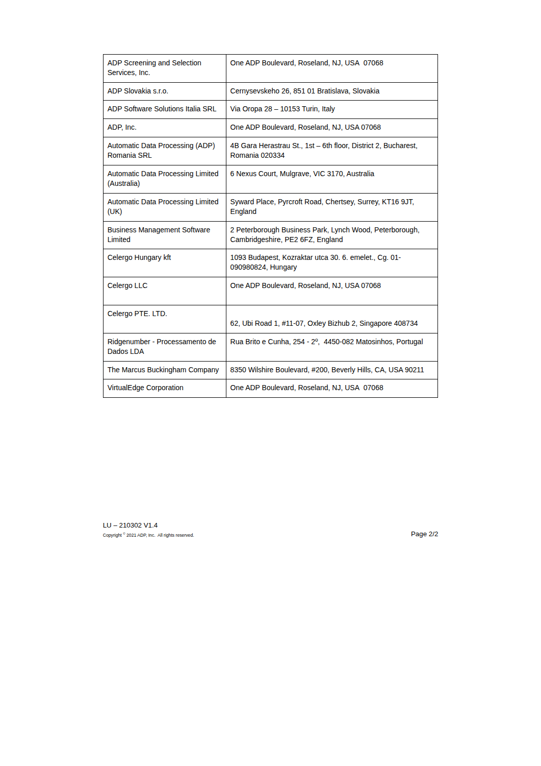| ADP Screening and Selection Services, Inc. | One ADP Boulevard, Roseland, NJ, USA 07068 |
| ADP Slovakia s.r.o. | Cernysevskeho 26, 851 01 Bratislava, Slovakia |
| ADP Software Solutions Italia SRL | Via Oropa 28 – 10153 Turin, Italy |
| ADP, Inc. | One ADP Boulevard, Roseland, NJ, USA 07068 |
| Automatic Data Processing (ADP) Romania SRL | 4B Gara Herastrau St., 1st – 6th floor, District 2, Bucharest, Romania 020334 |
| Automatic Data Processing Limited (Australia) | 6 Nexus Court, Mulgrave, VIC 3170, Australia |
| Automatic Data Processing Limited (UK) | Syward Place, Pyrcroft Road, Chertsey, Surrey, KT16 9JT, England |
| Business Management Software Limited | 2 Peterborough Business Park, Lynch Wood, Peterborough, Cambridgeshire, PE2 6FZ, England |
| Celergo Hungary kft | 1093 Budapest, Kozraktar utca 30. 6. emelet., Cg. 01-090980824, Hungary |
| Celergo LLC | One ADP Boulevard, Roseland, NJ, USA 07068 |
| Celergo PTE. LTD. | 62, Ubi Road 1, #11-07, Oxley Bizhub 2, Singapore 408734 |
| Ridgenumber - Processamento de Dados LDA | Rua Brito e Cunha, 254 - 2º, 4450-082 Matosinhos, Portugal |
| The Marcus Buckingham Company | 8350 Wilshire Boulevard, #200, Beverly Hills, CA, USA 90211 |
| VirtualEdge Corporation | One ADP Boulevard, Roseland, NJ, USA 07068 |
LU – 210302 V1.4
Copyright © 2021 ADP, Inc. All rights reserved.
Page 2/2